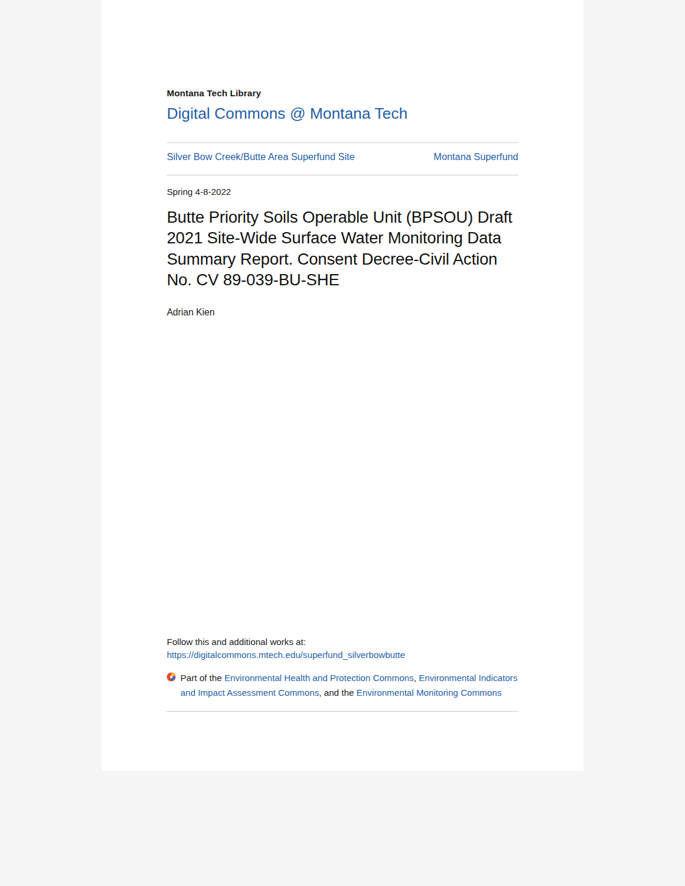Montana Tech Library
Digital Commons @ Montana Tech
Silver Bow Creek/Butte Area Superfund Site Montana Superfund
Spring 4-8-2022
Butte Priority Soils Operable Unit (BPSOU) Draft 2021 Site-Wide Surface Water Monitoring Data Summary Report. Consent Decree-Civil Action No. CV 89-039-BU-SHE
Adrian Kien
Follow this and additional works at: https://digitalcommons.mtech.edu/superfund_silverbowbutte
Part of the Environmental Health and Protection Commons, Environmental Indicators and Impact Assessment Commons, and the Environmental Monitoring Commons